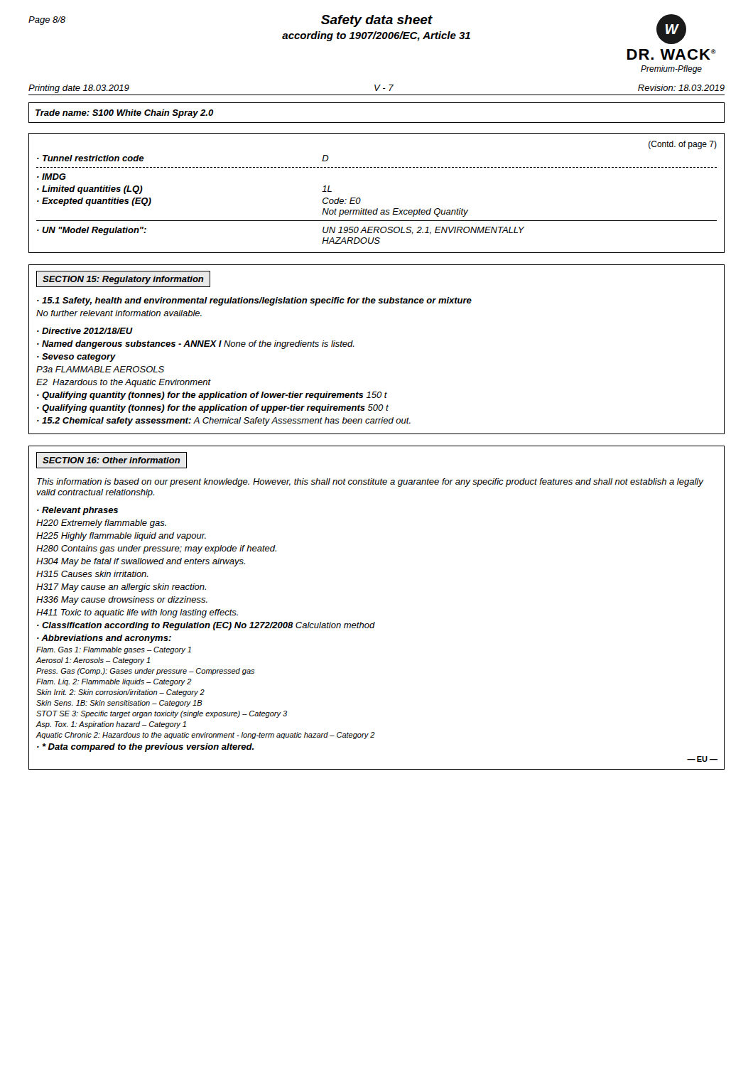Page 8/8
Safety data sheet
according to 1907/2006/EC, Article 31
W
DR. WACK®
Premium-Pflege
Printing date 18.03.2019 V - 7 Revision: 18.03.2019
Trade name: S100 White Chain Spray 2.0
(Contd. of page 7)
| · Tunnel restriction code | D |
| · IMDG | |
| · Limited quantities (LQ) | 1L |
| · Excepted quantities (EQ) | Code: E0 Not permitted as Excepted Quantity |
| · UN "Model Regulation": | UN 1950 AEROSOLS, 2.1, ENVIRONMENTALLY HAZARDOUS |
SECTION 15: Regulatory information
· 15.1 Safety, health and environmental regulations/legislation specific for the substance or mixture
No further relevant information available.
· Directive 2012/18/EU
· Named dangerous substances - ANNEX I None of the ingredients is listed.
· Seveso category
P3a FLAMMABLE AEROSOLS
E2 Hazardous to the Aquatic Environment
· Qualifying quantity (tonnes) for the application of lower-tier requirements 150 t
· Qualifying quantity (tonnes) for the application of upper-tier requirements 500 t
· 15.2 Chemical safety assessment: A Chemical Safety Assessment has been carried out.
SECTION 16: Other information
This information is based on our present knowledge. However, this shall not constitute a guarantee for any specific product features and shall not establish a legally valid contractual relationship.
· Relevant phrases
H220 Extremely flammable gas.
H225 Highly flammable liquid and vapour.
H280 Contains gas under pressure; may explode if heated.
H304 May be fatal if swallowed and enters airways.
H315 Causes skin irritation.
H317 May cause an allergic skin reaction.
H336 May cause drowsiness or dizziness.
H411 Toxic to aquatic life with long lasting effects.
· Classification according to Regulation (EC) No 1272/2008 Calculation method
· Abbreviations and acronyms:
Flam. Gas 1: Flammable gases – Category 1
Aerosol 1: Aerosols – Category 1
Press. Gas (Comp.): Gases under pressure – Compressed gas
Flam. Liq. 2: Flammable liquids – Category 2
Skin Irrit. 2: Skin corrosion/irritation – Category 2
Skin Sens. 1B: Skin sensitisation – Category 1B
STOT SE 3: Specific target organ toxicity (single exposure) – Category 3
Asp. Tox. 1: Aspiration hazard – Category 1
Aquatic Chronic 2: Hazardous to the aquatic environment - long-term aquatic hazard – Category 2
· * Data compared to the previous version altered.
— EU —